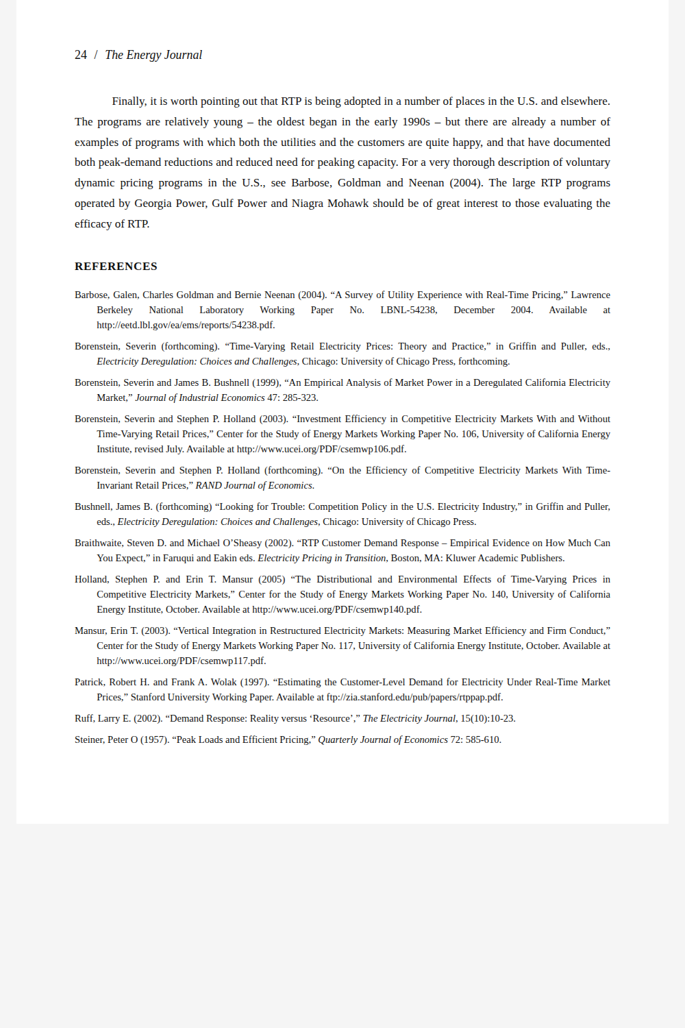24/The Energy Journal
Finally, it is worth pointing out that RTP is being adopted in a number of places in the U.S. and elsewhere. The programs are relatively young – the oldest began in the early 1990s – but there are already a number of examples of programs with which both the utilities and the customers are quite happy, and that have documented both peak-demand reductions and reduced need for peaking capacity. For a very thorough description of voluntary dynamic pricing programs in the U.S., see Barbose, Goldman and Neenan (2004). The large RTP programs operated by Georgia Power, Gulf Power and Niagra Mohawk should be of great interest to those evaluating the efficacy of RTP.
REFERENCES
Barbose, Galen, Charles Goldman and Bernie Neenan (2004). “A Survey of Utility Experience with Real-Time Pricing,” Lawrence Berkeley National Laboratory Working Paper No. LBNL-54238, December 2004. Available at http://eetd.lbl.gov/ea/ems/reports/54238.pdf.
Borenstein, Severin (forthcoming). “Time-Varying Retail Electricity Prices: Theory and Practice,” in Griffin and Puller, eds., Electricity Deregulation: Choices and Challenges, Chicago: University of Chicago Press, forthcoming.
Borenstein, Severin and James B. Bushnell (1999), “An Empirical Analysis of Market Power in a Deregulated California Electricity Market,” Journal of Industrial Economics 47: 285-323.
Borenstein, Severin and Stephen P. Holland (2003). “Investment Efficiency in Competitive Electricity Markets With and Without Time-Varying Retail Prices,” Center for the Study of Energy Markets Working Paper No. 106, University of California Energy Institute, revised July. Available at http://www.ucei.org/PDF/csemwp106.pdf.
Borenstein, Severin and Stephen P. Holland (forthcoming). “On the Efficiency of Competitive Electricity Markets With Time-Invariant Retail Prices,” RAND Journal of Economics.
Bushnell, James B. (forthcoming) “Looking for Trouble: Competition Policy in the U.S. Electricity Industry,” in Griffin and Puller, eds., Electricity Deregulation: Choices and Challenges, Chicago: University of Chicago Press.
Braithwaite, Steven D. and Michael O’Sheasy (2002). “RTP Customer Demand Response – Empirical Evidence on How Much Can You Expect,” in Faruqui and Eakin eds. Electricity Pricing in Transition, Boston, MA: Kluwer Academic Publishers.
Holland, Stephen P. and Erin T. Mansur (2005) “The Distributional and Environmental Effects of Time-Varying Prices in Competitive Electricity Markets,” Center for the Study of Energy Markets Working Paper No. 140, University of California Energy Institute, October. Available at http://www.ucei.org/PDF/csemwp140.pdf.
Mansur, Erin T. (2003). “Vertical Integration in Restructured Electricity Markets: Measuring Market Efficiency and Firm Conduct,” Center for the Study of Energy Markets Working Paper No. 117, University of California Energy Institute, October. Available at http://www.ucei.org/PDF/csemwp117.pdf.
Patrick, Robert H. and Frank A. Wolak (1997). “Estimating the Customer-Level Demand for Electricity Under Real-Time Market Prices,” Stanford University Working Paper. Available at ftp://zia.stanford.edu/pub/papers/rtppap.pdf.
Ruff, Larry E. (2002). “Demand Response: Reality versus ‘Resource’,” The Electricity Journal, 15(10):10-23.
Steiner, Peter O (1957). “Peak Loads and Efficient Pricing,” Quarterly Journal of Economics 72: 585-610.